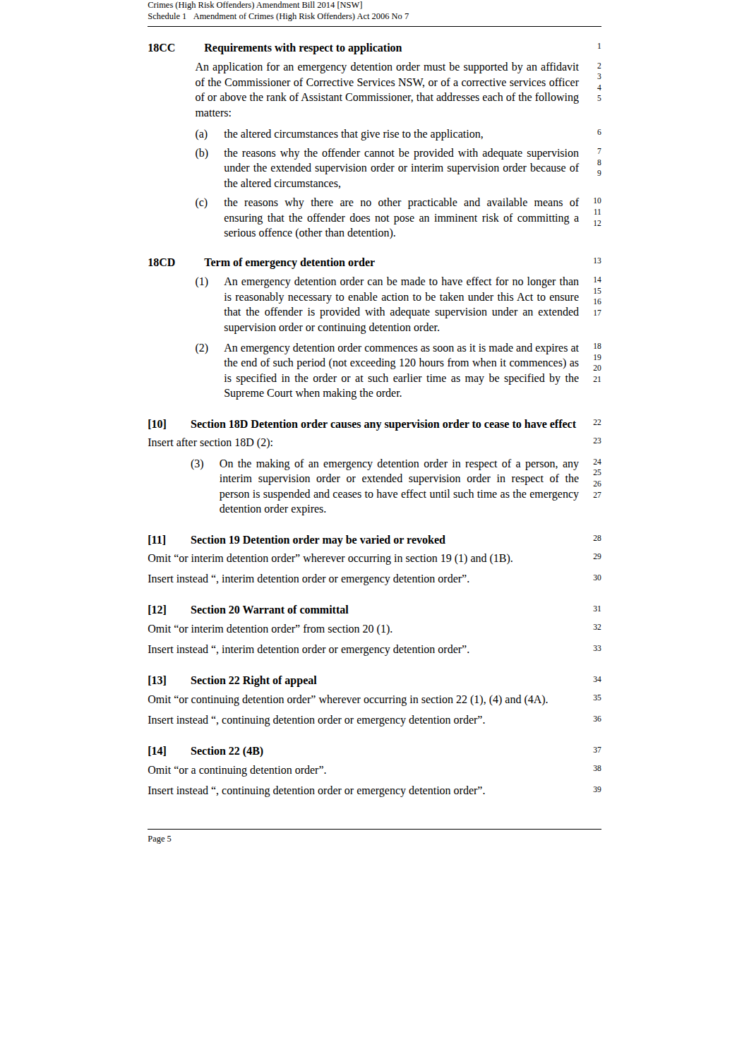Crimes (High Risk Offenders) Amendment Bill 2014 [NSW]
Schedule 1 Amendment of Crimes (High Risk Offenders) Act 2006 No 7
18CC Requirements with respect to application
1
An application for an emergency detention order must be supported by an affidavit of the Commissioner of Corrective Services NSW, or of a corrective services officer of or above the rank of Assistant Commissioner, that addresses each of the following matters:
2
3
4
5
(a) the altered circumstances that give rise to the application,
6
(b) the reasons why the offender cannot be provided with adequate supervision under the extended supervision order or interim supervision order because of the altered circumstances,
7
8
9
(c) the reasons why there are no other practicable and available means of ensuring that the offender does not pose an imminent risk of committing a serious offence (other than detention).
10
11
12
18CD Term of emergency detention order
13
(1) An emergency detention order can be made to have effect for no longer than is reasonably necessary to enable action to be taken under this Act to ensure that the offender is provided with adequate supervision under an extended supervision order or continuing detention order.
14
15
16
17
(2) An emergency detention order commences as soon as it is made and expires at the end of such period (not exceeding 120 hours from when it commences) as is specified in the order or at such earlier time as may be specified by the Supreme Court when making the order.
18
19
20
21
[10] Section 18D Detention order causes any supervision order to cease to have effect
22
Insert after section 18D (2):
23
(3) On the making of an emergency detention order in respect of a person, any interim supervision order or extended supervision order in respect of the person is suspended and ceases to have effect until such time as the emergency detention order expires.
24
25
26
27
[11] Section 19 Detention order may be varied or revoked
28
Omit “or interim detention order” wherever occurring in section 19 (1) and (1B).
29
Insert instead “, interim detention order or emergency detention order”.
30
[12] Section 20 Warrant of committal
31
Omit “or interim detention order” from section 20 (1).
32
Insert instead “, interim detention order or emergency detention order”.
33
[13] Section 22 Right of appeal
34
Omit “or continuing detention order” wherever occurring in section 22 (1), (4) and (4A).
35
Insert instead “, continuing detention order or emergency detention order”.
36
[14] Section 22 (4B)
37
Omit “or a continuing detention order”.
38
Insert instead “, continuing detention order or emergency detention order”.
39
Page 5